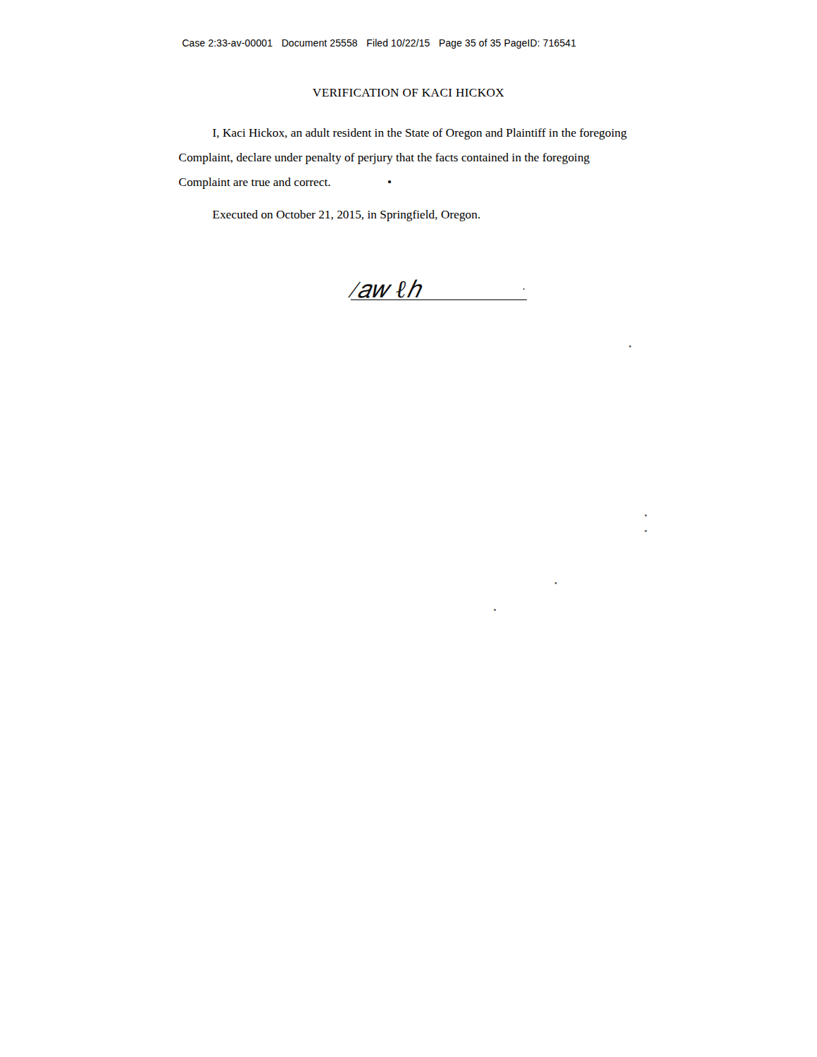Case 2:33-av-00001 Document 25558 Filed 10/22/15 Page 35 of 35 PageID: 716541
VERIFICATION OF KACI HICKOX
I, Kaci Hickox, an adult resident in the State of Oregon and Plaintiff in the foregoing Complaint, declare under penalty of perjury that the facts contained in the foregoing Complaint are true and correct.•
Executed on October 21, 2015, in Springfield, Oregon.
⁄𝑎𝑤 ℓℎ ·
• • • • •